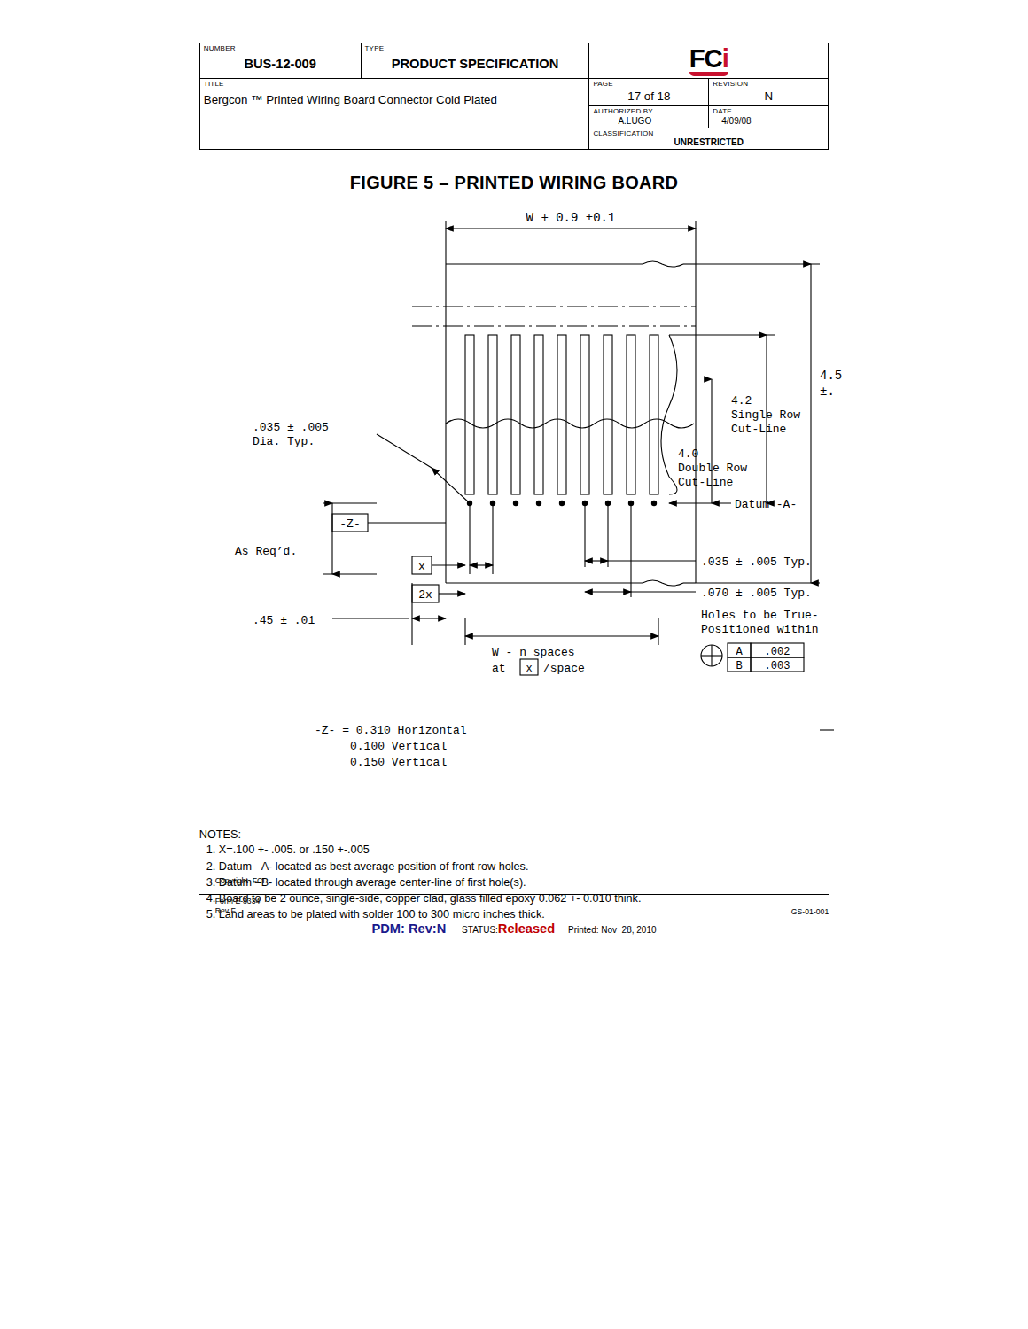| NUMBER BUS-12-009 | TYPE PRODUCT SPECIFICATION | FC i |
| TITLE Bergcon ™ Printed Wiring Board Connector Cold Plated | PAGE 17 of 18 | REVISION N |
| AUTHORIZED BY A.LUGO | DATE 4/09/08 |
| CLASSIFICATION UNRESTRICTED |
FIGURE 5 – PRINTED WIRING BOARD
===== Top overall dimension W + 0.9 ±0.1 ===== W + 0.9 ±0.1 .035 ± .005 Dia. Typ. Datum -A- 4.5 ±. 4.2 Single Row Cut-Line 4.0 Double Row Cut-Line -Z- As Req’d. .45 ± .01 x 2x .035 ± .005 Typ. .070 ± .005 Typ. W - n spaces at x /space Holes to be True- Positioned within A B .002 .003 -Z- = 0.310 Horizontal 0.100 Vertical 0.150 Vertical
NOTES:
X=.100 +- .005. or .150 +-.005
Datum –A- located as best average position of front row holes.
Datum –B- located through average center-line of first hole(s).
Board to be 2 ounce, single-side, copper clad, glass filled epoxy 0.062 +- 0.010 think.
Land areas to be plated with solder 100 to 300 micro inches thick.
Copyright FCI
Form E-3334
Rev F
GS-01-001
PDM: Rev:N STATUS: Released Printed: Nov 28, 2010